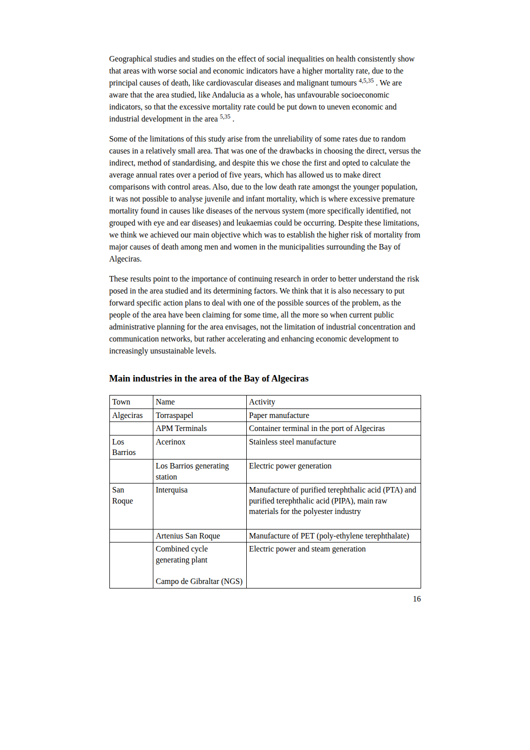Geographical studies and studies on the effect of social inequalities on health consistently show that areas with worse social and economic indicators have a higher mortality rate, due to the principal causes of death, like cardiovascular diseases and malignant tumours 4,5,35 . We are aware that the area studied, like Andalucia as a whole, has unfavourable socioeconomic indicators, so that the excessive mortality rate could be put down to uneven economic and industrial development in the area 5,35 .
Some of the limitations of this study arise from the unreliability of some rates due to random causes in a relatively small area. That was one of the drawbacks in choosing the direct, versus the indirect, method of standardising, and despite this we chose the first and opted to calculate the average annual rates over a period of five years, which has allowed us to make direct comparisons with control areas. Also, due to the low death rate amongst the younger population, it was not possible to analyse juvenile and infant mortality, which is where excessive premature mortality found in causes like diseases of the nervous system (more specifically identified, not grouped with eye and ear diseases) and leukaemias could be occurring. Despite these limitations, we think we achieved our main objective which was to establish the higher risk of mortality from major causes of death among men and women in the municipalities surrounding the Bay of Algeciras.
These results point to the importance of continuing research in order to better understand the risk posed in the area studied and its determining factors. We think that it is also necessary to put forward specific action plans to deal with one of the possible sources of the problem, as the people of the area have been claiming for some time, all the more so when current public administrative planning for the area envisages, not the limitation of industrial concentration and communication networks, but rather accelerating and enhancing economic development to increasingly unsustainable levels.
Main industries in the area of the Bay of Algeciras
| Town | Name | Activity |
| Algeciras | Torraspapel | Paper manufacture |
| | APM Terminals | Container terminal in the port of Algeciras |
| Los Barrios | Acerinox | Stainless steel manufacture |
| | Los Barrios generating station | Electric power generation |
| San Roque | Interquisa | Manufacture of purified terephthalic acid (PTA) and purified terephthalic acid (PIPA), main raw materials for the polyester industry |
| | Artenius San Roque | Manufacture of PET (poly-ethylene terephthalate) |
| | Combined cycle generating plant Campo de Gibraltar (NGS) | Electric power and steam generation |
16